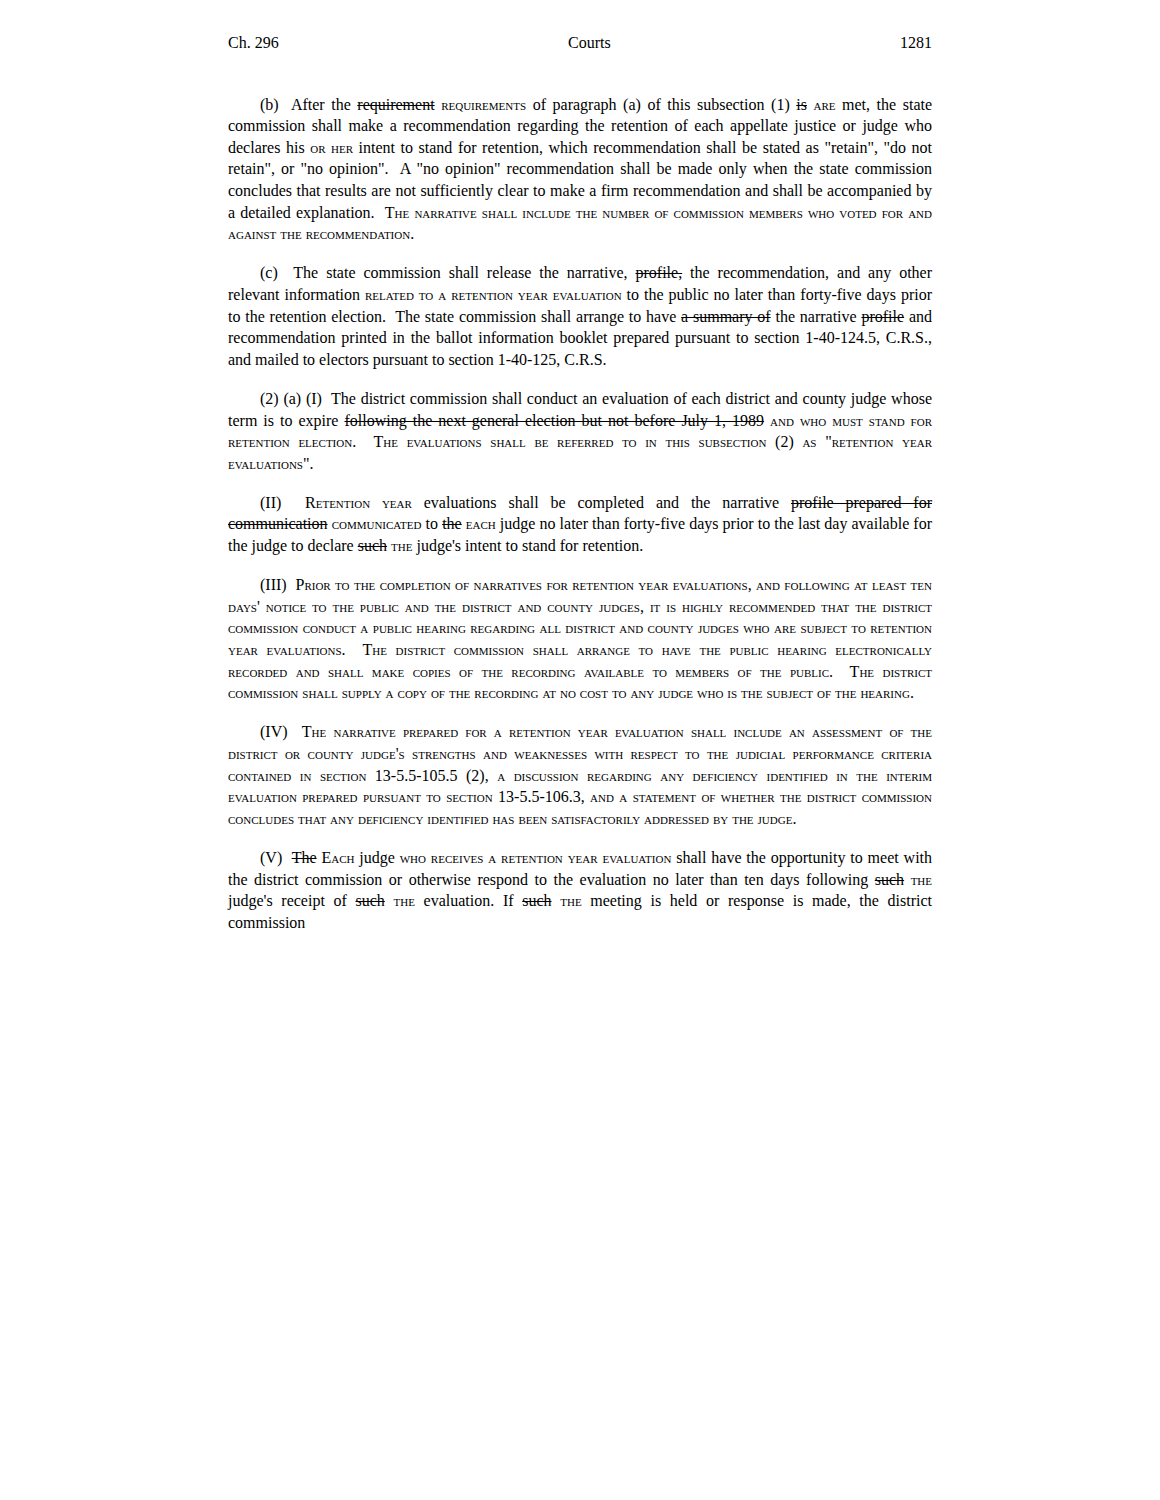Ch. 296 Courts 1281
(b) After the requirement requirements of paragraph (a) of this subsection (1) is are met, the state commission shall make a recommendation regarding the retention of each appellate justice or judge who declares his or her intent to stand for retention, which recommendation shall be stated as "retain", "do not retain", or "no opinion". A "no opinion" recommendation shall be made only when the state commission concludes that results are not sufficiently clear to make a firm recommendation and shall be accompanied by a detailed explanation. The narrative shall include the number of commission members who voted for and against the recommendation.
(c) The state commission shall release the narrative, profile, the recommendation, and any other relevant information related to a retention year evaluation to the public no later than forty-five days prior to the retention election. The state commission shall arrange to have a summary of the narrative profile and recommendation printed in the ballot information booklet prepared pursuant to section 1-40-124.5, C.R.S., and mailed to electors pursuant to section 1-40-125, C.R.S.
(2) (a) (I) The district commission shall conduct an evaluation of each district and county judge whose term is to expire following the next general election but not before July 1, 1989 and who must stand for retention election. The evaluations shall be referred to in this subsection (2) as "retention year evaluations".
(II) Retention year evaluations shall be completed and the narrative profile prepared for communication communicated to the each judge no later than forty-five days prior to the last day available for the judge to declare such the judge's intent to stand for retention.
(III) Prior to the completion of narratives for retention year evaluations, and following at least ten days' notice to the public and the district and county judges, it is highly recommended that the district commission conduct a public hearing regarding all district and county judges who are subject to retention year evaluations. The district commission shall arrange to have the public hearing electronically recorded and shall make copies of the recording available to members of the public. The district commission shall supply a copy of the recording at no cost to any judge who is the subject of the hearing.
(IV) The narrative prepared for a retention year evaluation shall include an assessment of the district or county judge's strengths and weaknesses with respect to the judicial performance criteria contained in section 13-5.5-105.5 (2), a discussion regarding any deficiency identified in the interim evaluation prepared pursuant to section 13-5.5-106.3, and a statement of whether the district commission concludes that any deficiency identified has been satisfactorily addressed by the judge.
(V) The Each judge who receives a retention year evaluation shall have the opportunity to meet with the district commission or otherwise respond to the evaluation no later than ten days following such the judge's receipt of such the evaluation. If such the meeting is held or response is made, the district commission